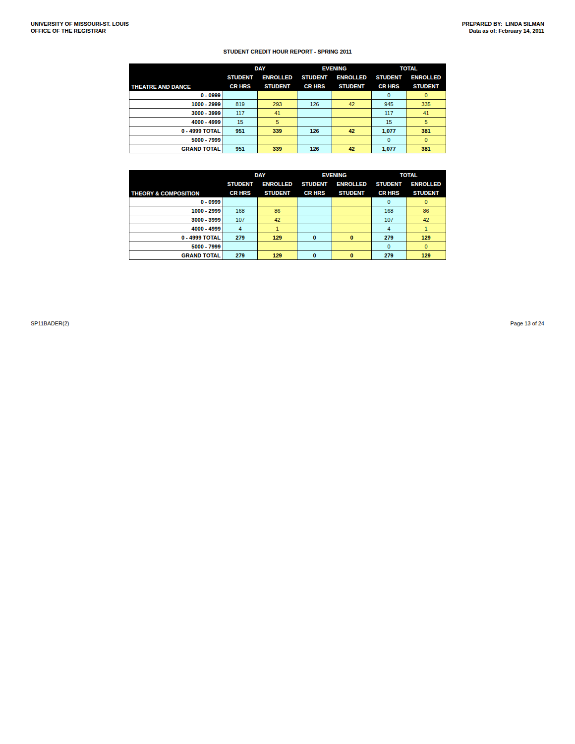| UNIVERSITY OF MISSOURI-ST. LOUIS | PREPARED BY: LINDA SILMAN |
| OFFICE OF THE REGISTRAR | Data as of: February 14, 2011 |
STUDENT CREDIT HOUR REPORT - SPRING 2011
| | DAY | EVENING | TOTAL |
| STUDENT | ENROLLED | STUDENT | ENROLLED | STUDENT | ENROLLED |
| THEATRE AND DANCE | CR HRS | STUDENT | CR HRS | STUDENT | CR HRS | STUDENT |
| 0 - 0999 | | | | | 0 | 0 |
| 1000 - 2999 | 819 | 293 | 126 | 42 | 945 | 335 |
| 3000 - 3999 | 117 | 41 | | | 117 | 41 |
| 4000 - 4999 | 15 | 5 | | | 15 | 5 |
| 0 - 4999 TOTAL | 951 | 339 | 126 | 42 | 1,077 | 381 |
| 5000 - 7999 | | | | | 0 | 0 |
| GRAND TOTAL | 951 | 339 | 126 | 42 | 1,077 | 381 |
| | DAY | EVENING | TOTAL |
| STUDENT | ENROLLED | STUDENT | ENROLLED | STUDENT | ENROLLED |
| THEORY & COMPOSITION | CR HRS | STUDENT | CR HRS | STUDENT | CR HRS | STUDENT |
| 0 - 0999 | | | | | 0 | 0 |
| 1000 - 2999 | 168 | 86 | | | 168 | 86 |
| 3000 - 3999 | 107 | 42 | | | 107 | 42 |
| 4000 - 4999 | 4 | 1 | | | 4 | 1 |
| 0 - 4999 TOTAL | 279 | 129 | 0 | 0 | 279 | 129 |
| 5000 - 7999 | | | | | 0 | 0 |
| GRAND TOTAL | 279 | 129 | 0 | 0 | 279 | 129 |
| SP11BADER(2) | Page 13 of 24 |